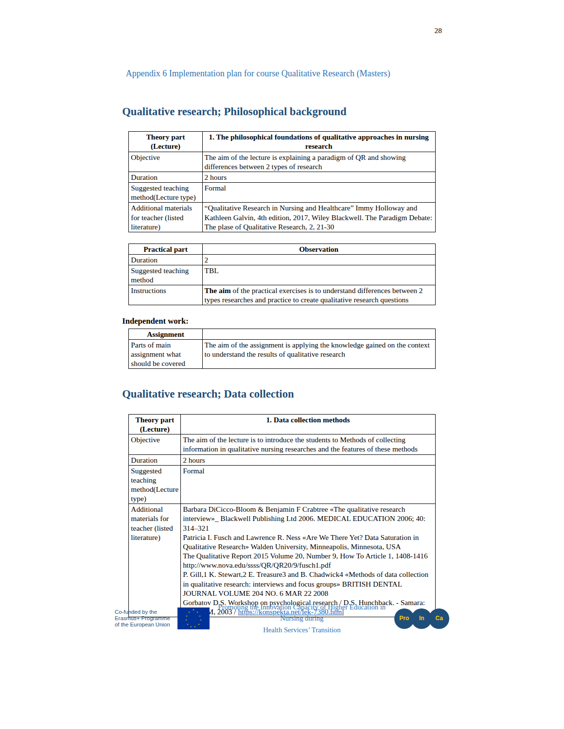28
Appendix 6 Implementation plan for course Qualitative Research (Masters)
Qualitative research; Philosophical background
| Theory part (Lecture) | 1. The philosophical foundations of qualitative approaches in nursing research |
| --- | --- |
| Objective | The aim of the lecture is explaining a paradigm of QR and showing differences between 2 types of research |
| Duration | 2 hours |
| Suggested teaching method(Lecture type) | Formal |
| Additional materials for teacher (listed literature) | “Qualitative Research in Nursing and Healthcare” Immy Holloway and Kathleen Galvin, 4th edition, 2017, Wiley Blackwell. The Paradigm Debate: The plase of Qualitative Research, 2, 21-30 |
| Practical part | Observation |
| --- | --- |
| Duration | 2 |
| Suggested teaching method | TBL |
| Instructions | The aim of the practical exercises is to understand differences between 2 types researches and practice to create qualitative research questions |
Independent work:
| Assignment | |
| --- | --- |
| Parts of main assignment what should be covered | The aim of the assignment is applying the knowledge gained on the context to understand the results of qualitative research |
Qualitative research; Data collection
| Theory part (Lecture) | 1. Data collection methods |
| --- | --- |
| Objective | The aim of the lecture is to introduce the students to Methods of collecting information in qualitative nursing researches and the features of these methods |
| Duration | 2 hours |
| Suggested teaching method(Lecture type) | Formal |
| Additional materials for teacher (listed literature) | Barbara DiCicco-Bloom & Benjamin F Crabtree «The qualitative research interview»_ Blackwell Publishing Ltd 2006. MEDICAL EDUCATION 2006; 40: 314–321 Patricia I. Fusch and Lawrence R. Ness «Are We There Yet? Data Saturation in Qualitative Research» Walden University, Minneapolis, Minnesota, USA The Qualitative Report 2015 Volume 20, Number 9, How To Article 1, 1408-1416 http://www.nova.edu/ssss/QR/QR20/9/fusch1.pdf P. Gill,1 K. Stewart,2 E. Treasure3 and B. Chadwick4 «Methods of data collection in qualitative research: interviews and focus groups» BRITISH DENTAL JOURNAL VOLUME 204 NO. 6 MAR 22 2008 Gorbatov D.S. Workshop on psychological research / D.S. Hunchback. - Samara: Bahrah-M, 2003 / https://konspekta.net/lek-7380.html |
Co-funded by the
Erasmus+ Programme
of the European Union
★ ★ ★ ★ ★ ★ ★ ★ ★ ★ ★ ★
Promoting the Innovation Capacity of Higher Education in Nursing during
Health Services’ Transition
Pro
In
Ca